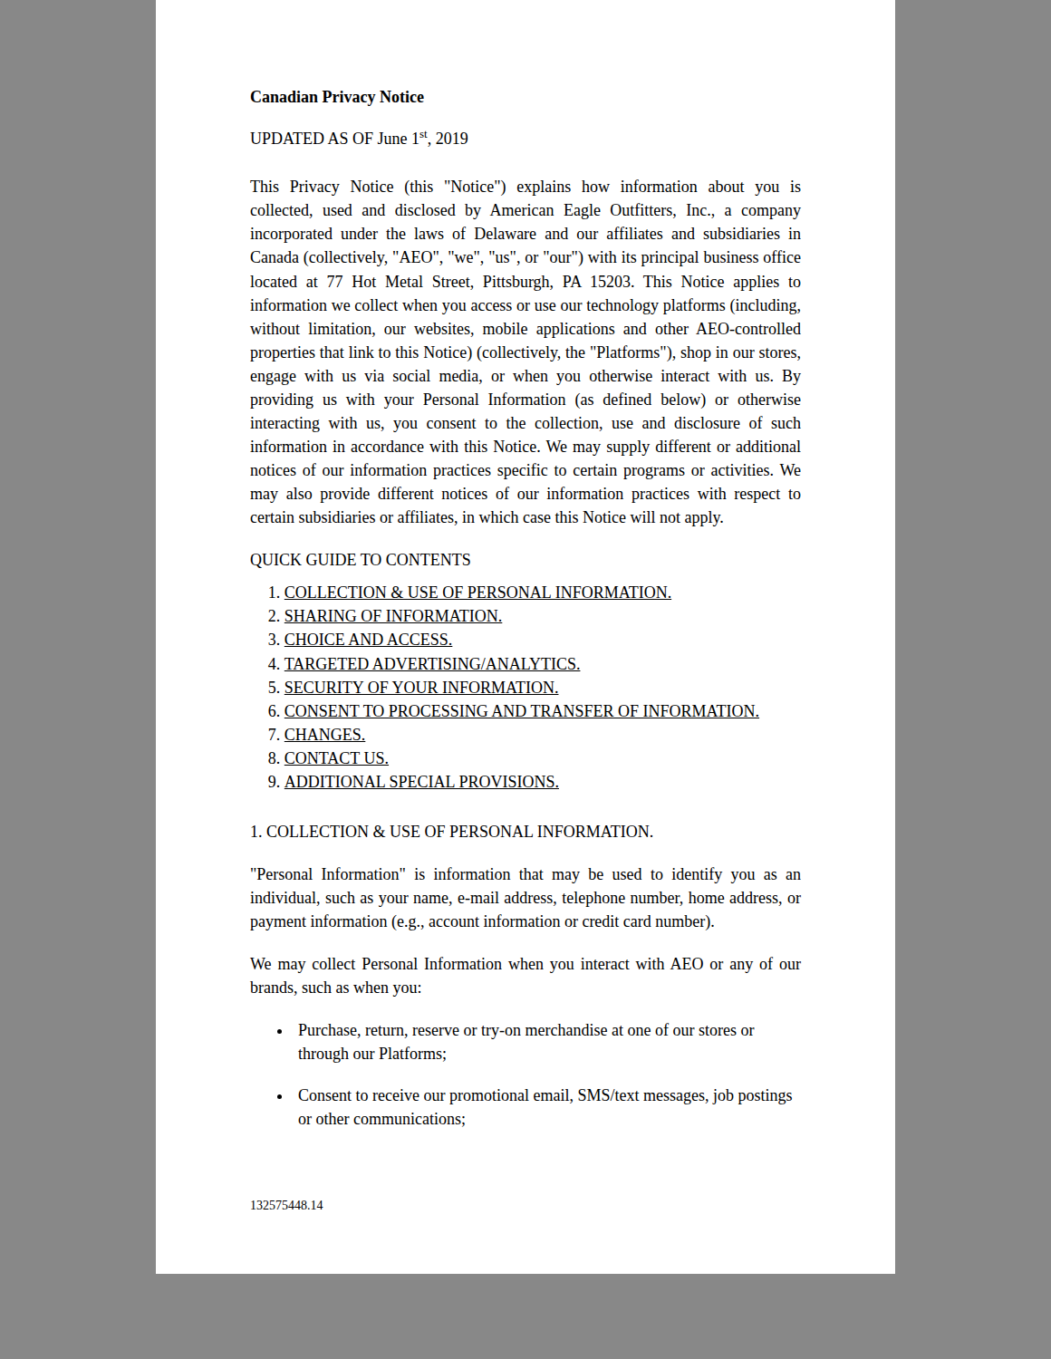Canadian Privacy Notice
UPDATED AS OF June 1st, 2019
This Privacy Notice (this "Notice") explains how information about you is collected, used and disclosed by American Eagle Outfitters, Inc., a company incorporated under the laws of Delaware and our affiliates and subsidiaries in Canada (collectively, "AEO", "we", "us", or "our") with its principal business office located at 77 Hot Metal Street, Pittsburgh, PA 15203. This Notice applies to information we collect when you access or use our technology platforms (including, without limitation, our websites, mobile applications and other AEO-controlled properties that link to this Notice) (collectively, the "Platforms"), shop in our stores, engage with us via social media, or when you otherwise interact with us. By providing us with your Personal Information (as defined below) or otherwise interacting with us, you consent to the collection, use and disclosure of such information in accordance with this Notice. We may supply different or additional notices of our information practices specific to certain programs or activities. We may also provide different notices of our information practices with respect to certain subsidiaries or affiliates, in which case this Notice will not apply.
QUICK GUIDE TO CONTENTS
COLLECTION & USE OF PERSONAL INFORMATION.
SHARING OF INFORMATION.
CHOICE AND ACCESS.
TARGETED ADVERTISING/ANALYTICS.
SECURITY OF YOUR INFORMATION.
CONSENT TO PROCESSING AND TRANSFER OF INFORMATION.
CHANGES.
CONTACT US.
ADDITIONAL SPECIAL PROVISIONS.
1. COLLECTION & USE OF PERSONAL INFORMATION.
"Personal Information" is information that may be used to identify you as an individual, such as your name, e-mail address, telephone number, home address, or payment information (e.g., account information or credit card number).
We may collect Personal Information when you interact with AEO or any of our brands, such as when you:
Purchase, return, reserve or try-on merchandise at one of our stores or through our Platforms;
Consent to receive our promotional email, SMS/text messages, job postings or other communications;
132575448.14